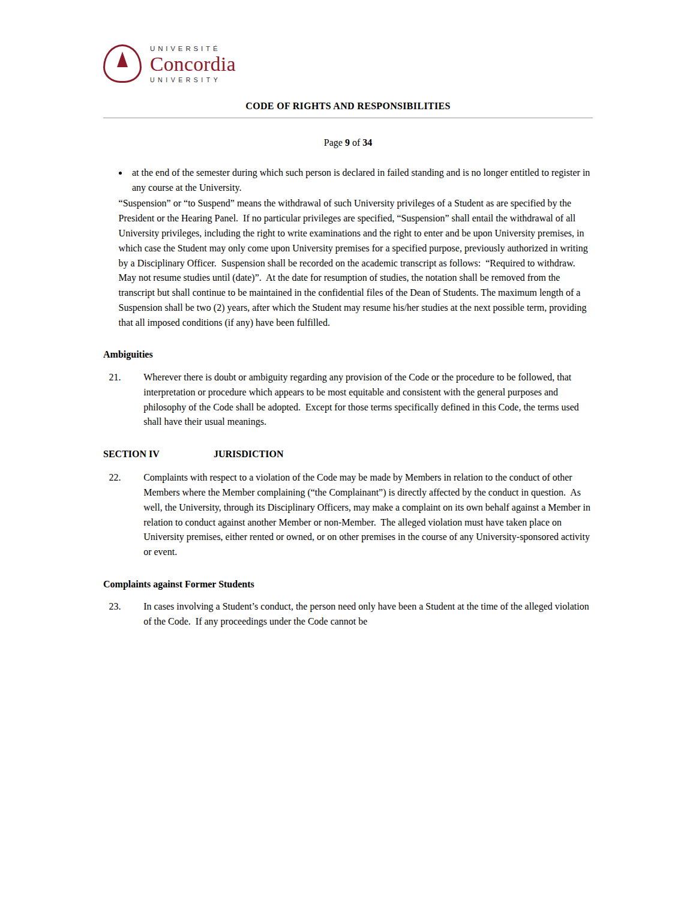Université
Concordia
University
Code of Rights and Responsibilities
Page 9 of 34
at the end of the semester during which such person is declared in failed standing and is no longer entitled to register in any course at the University.
“Suspension” or “to Suspend” means the withdrawal of such University privileges of a Student as are specified by the President or the Hearing Panel. If no particular privileges are specified, “Suspension” shall entail the withdrawal of all University privileges, including the right to write examinations and the right to enter and be upon University premises, in which case the Student may only come upon University premises for a specified purpose, previously authorized in writing by a Disciplinary Officer. Suspension shall be recorded on the academic transcript as follows: “Required to withdraw. May not resume studies until (date)”. At the date for resumption of studies, the notation shall be removed from the transcript but shall continue to be maintained in the confidential files of the Dean of Students. The maximum length of a Suspension shall be two (2) years, after which the Student may resume his/her studies at the next possible term, providing that all imposed conditions (if any) have been fulfilled.
Ambiguities
21. Wherever there is doubt or ambiguity regarding any provision of the Code or the procedure to be followed, that interpretation or procedure which appears to be most equitable and consistent with the general purposes and philosophy of the Code shall be adopted. Except for those terms specifically defined in this Code, the terms used shall have their usual meanings.
SECTION IVJURISDICTION
22. Complaints with respect to a violation of the Code may be made by Members in relation to the conduct of other Members where the Member complaining (“the Complainant”) is directly affected by the conduct in question. As well, the University, through its Disciplinary Officers, may make a complaint on its own behalf against a Member in relation to conduct against another Member or non-Member. The alleged violation must have taken place on University premises, either rented or owned, or on other premises in the course of any University-sponsored activity or event.
Complaints against Former Students
23. In cases involving a Student’s conduct, the person need only have been a Student at the time of the alleged violation of the Code. If any proceedings under the Code cannot be